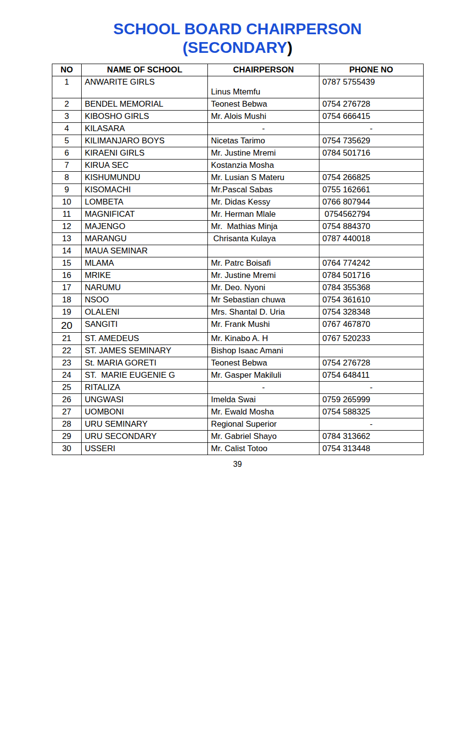SCHOOL BOARD CHAIRPERSON
(SECONDARY)
| NO | NAME OF SCHOOL | CHAIRPERSON | PHONE NO |
| --- | --- | --- | --- |
| 1 | ANWARITE GIRLS | Linus Mtemfu | 0787 5755439 |
| 2 | BENDEL MEMORIAL | Teonest Bebwa | 0754 276728 |
| 3 | KIBOSHO GIRLS | Mr. Alois Mushi | 0754 666415 |
| 4 | KILASARA | - | - |
| 5 | KILIMANJARO BOYS | Nicetas Tarimo | 0754 735629 |
| 6 | KIRAENI GIRLS | Mr. Justine Mremi | 0784 501716 |
| 7 | KIRUA SEC | Kostanzia Mosha | |
| 8 | KISHUMUNDU | Mr. Lusian S Materu | 0754 266825 |
| 9 | KISOMACHI | Mr.Pascal Sabas | 0755 162661 |
| 10 | LOMBETA | Mr. Didas Kessy | 0766 807944 |
| 11 | MAGNIFICAT | Mr. Herman Mlale | 0754562794 |
| 12 | MAJENGO | Mr. Mathias Minja | 0754 884370 |
| 13 | MARANGU | Chrisanta Kulaya | 0787 440018 |
| 14 | MAUA SEMINAR | | |
| 15 | MLAMA | Mr. Patrc Boisafi | 0764 774242 |
| 16 | MRIKE | Mr. Justine Mremi | 0784 501716 |
| 17 | NARUMU | Mr. Deo. Nyoni | 0784 355368 |
| 18 | NSOO | Mr Sebastian chuwa | 0754 361610 |
| 19 | OLALENI | Mrs. Shantal D. Uria | 0754 328348 |
| 20 | SANGITI | Mr. Frank Mushi | 0767 467870 |
| 21 | ST. AMEDEUS | Mr. Kinabo A. H | 0767 520233 |
| 22 | ST. JAMES SEMINARY | Bishop Isaac Amani | |
| 23 | St. MARIA GORETI | Teonest Bebwa | 0754 276728 |
| 24 | ST. MARIE EUGENIE G | Mr. Gasper Makiluli | 0754 648411 |
| 25 | RITALIZA | - | - |
| 26 | UNGWASI | Imelda Swai | 0759 265999 |
| 27 | UOMBONI | Mr. Ewald Mosha | 0754 588325 |
| 28 | URU SEMINARY | Regional Superior | - |
| 29 | URU SECONDARY | Mr. Gabriel Shayo | 0784 313662 |
| 30 | USSERI | Mr. Calist Totoo | 0754 313448 |
39